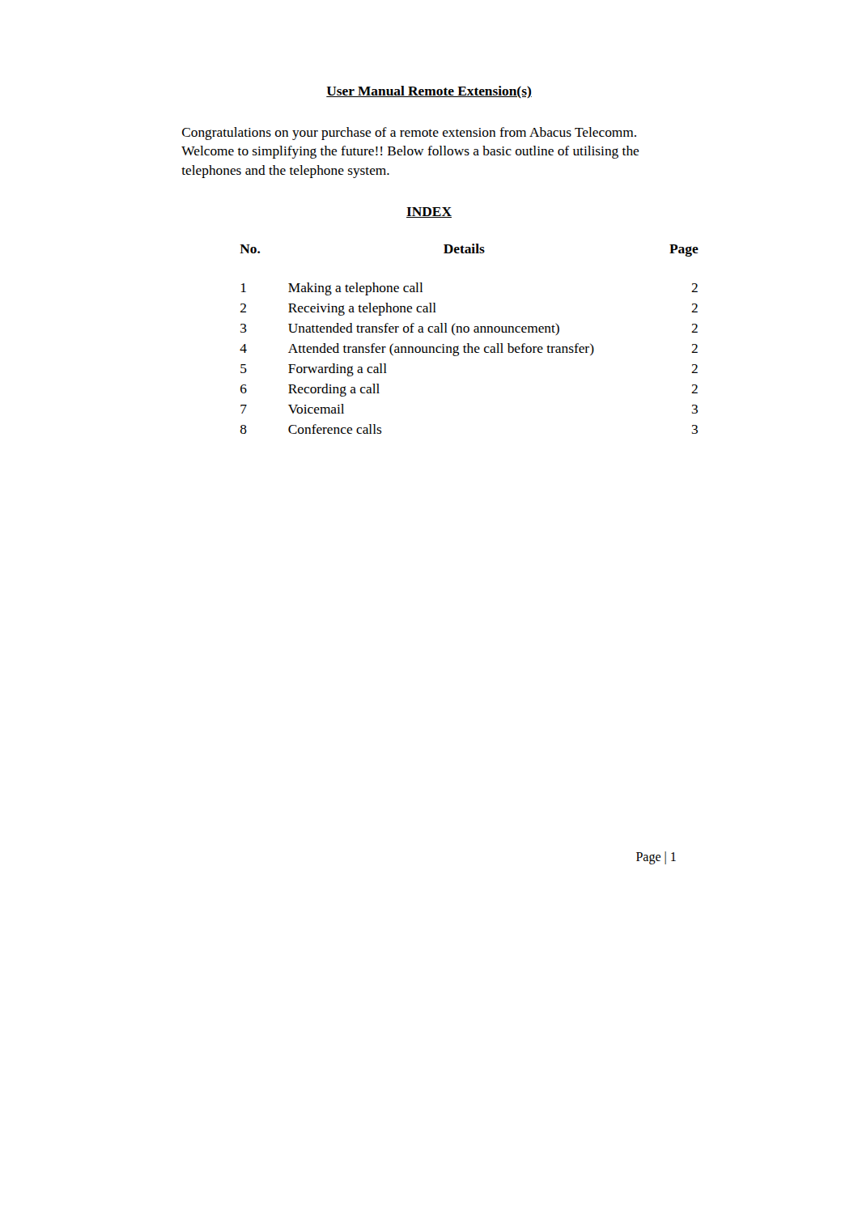User Manual Remote Extension(s)
Congratulations on your purchase of a remote extension from Abacus Telecomm. Welcome to simplifying the future!! Below follows a basic outline of utilising the telephones and the telephone system.
INDEX
| No. | Details | Page |
| --- | --- | --- |
| 1 | Making a telephone call | 2 |
| 2 | Receiving a telephone call | 2 |
| 3 | Unattended transfer of a call (no announcement) | 2 |
| 4 | Attended transfer (announcing the call before transfer) | 2 |
| 5 | Forwarding a call | 2 |
| 6 | Recording a call | 2 |
| 7 | Voicemail | 3 |
| 8 | Conference calls | 3 |
Page | 1